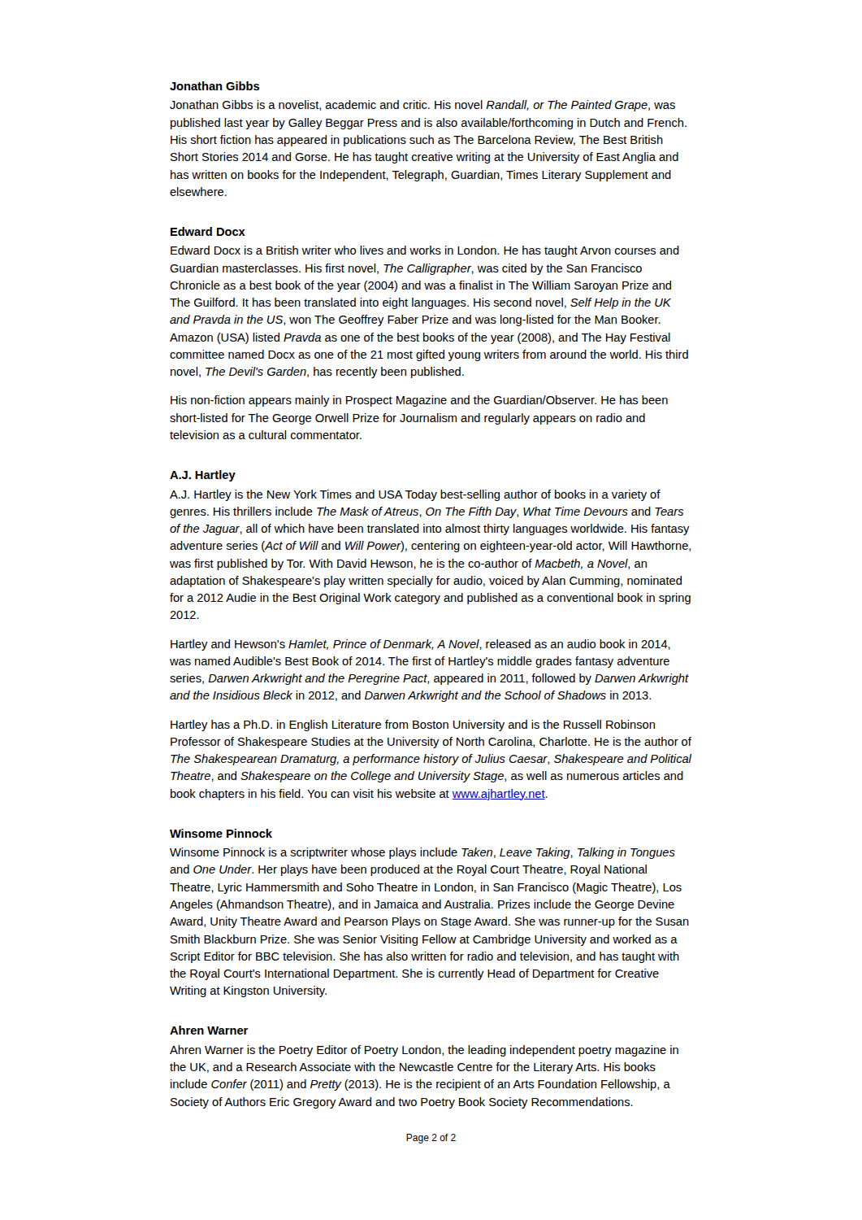Jonathan Gibbs
Jonathan Gibbs is a novelist, academic and critic. His novel Randall, or The Painted Grape, was published last year by Galley Beggar Press and is also available/forthcoming in Dutch and French. His short fiction has appeared in publications such as The Barcelona Review, The Best British Short Stories 2014 and Gorse. He has taught creative writing at the University of East Anglia and has written on books for the Independent, Telegraph, Guardian, Times Literary Supplement and elsewhere.
Edward Docx
Edward Docx is a British writer who lives and works in London. He has taught Arvon courses and Guardian masterclasses. His first novel, The Calligrapher, was cited by the San Francisco Chronicle as a best book of the year (2004) and was a finalist in The William Saroyan Prize and The Guilford. It has been translated into eight languages. His second novel, Self Help in the UK and Pravda in the US, won The Geoffrey Faber Prize and was long-listed for the Man Booker. Amazon (USA) listed Pravda as one of the best books of the year (2008), and The Hay Festival committee named Docx as one of the 21 most gifted young writers from around the world. His third novel, The Devil's Garden, has recently been published.
His non-fiction appears mainly in Prospect Magazine and the Guardian/Observer. He has been short-listed for The George Orwell Prize for Journalism and regularly appears on radio and television as a cultural commentator.
A.J. Hartley
A.J. Hartley is the New York Times and USA Today best-selling author of books in a variety of genres. His thrillers include The Mask of Atreus, On The Fifth Day, What Time Devours and Tears of the Jaguar, all of which have been translated into almost thirty languages worldwide. His fantasy adventure series (Act of Will and Will Power), centering on eighteen-year-old actor, Will Hawthorne, was first published by Tor. With David Hewson, he is the co-author of Macbeth, a Novel, an adaptation of Shakespeare's play written specially for audio, voiced by Alan Cumming, nominated for a 2012 Audie in the Best Original Work category and published as a conventional book in spring 2012.
Hartley and Hewson's Hamlet, Prince of Denmark, A Novel, released as an audio book in 2014, was named Audible's Best Book of 2014. The first of Hartley's middle grades fantasy adventure series, Darwen Arkwright and the Peregrine Pact, appeared in 2011, followed by Darwen Arkwright and the Insidious Bleck in 2012, and Darwen Arkwright and the School of Shadows in 2013.
Hartley has a Ph.D. in English Literature from Boston University and is the Russell Robinson Professor of Shakespeare Studies at the University of North Carolina, Charlotte. He is the author of The Shakespearean Dramaturg, a performance history of Julius Caesar, Shakespeare and Political Theatre, and Shakespeare on the College and University Stage, as well as numerous articles and book chapters in his field. You can visit his website at www.ajhartley.net.
Winsome Pinnock
Winsome Pinnock is a scriptwriter whose plays include Taken, Leave Taking, Talking in Tongues and One Under. Her plays have been produced at the Royal Court Theatre, Royal National Theatre, Lyric Hammersmith and Soho Theatre in London, in San Francisco (Magic Theatre), Los Angeles (Ahmandson Theatre), and in Jamaica and Australia. Prizes include the George Devine Award, Unity Theatre Award and Pearson Plays on Stage Award. She was runner-up for the Susan Smith Blackburn Prize. She was Senior Visiting Fellow at Cambridge University and worked as a Script Editor for BBC television. She has also written for radio and television, and has taught with the Royal Court's International Department. She is currently Head of Department for Creative Writing at Kingston University.
Ahren Warner
Ahren Warner is the Poetry Editor of Poetry London, the leading independent poetry magazine in the UK, and a Research Associate with the Newcastle Centre for the Literary Arts. His books include Confer (2011) and Pretty (2013). He is the recipient of an Arts Foundation Fellowship, a Society of Authors Eric Gregory Award and two Poetry Book Society Recommendations.
Page 2 of 2